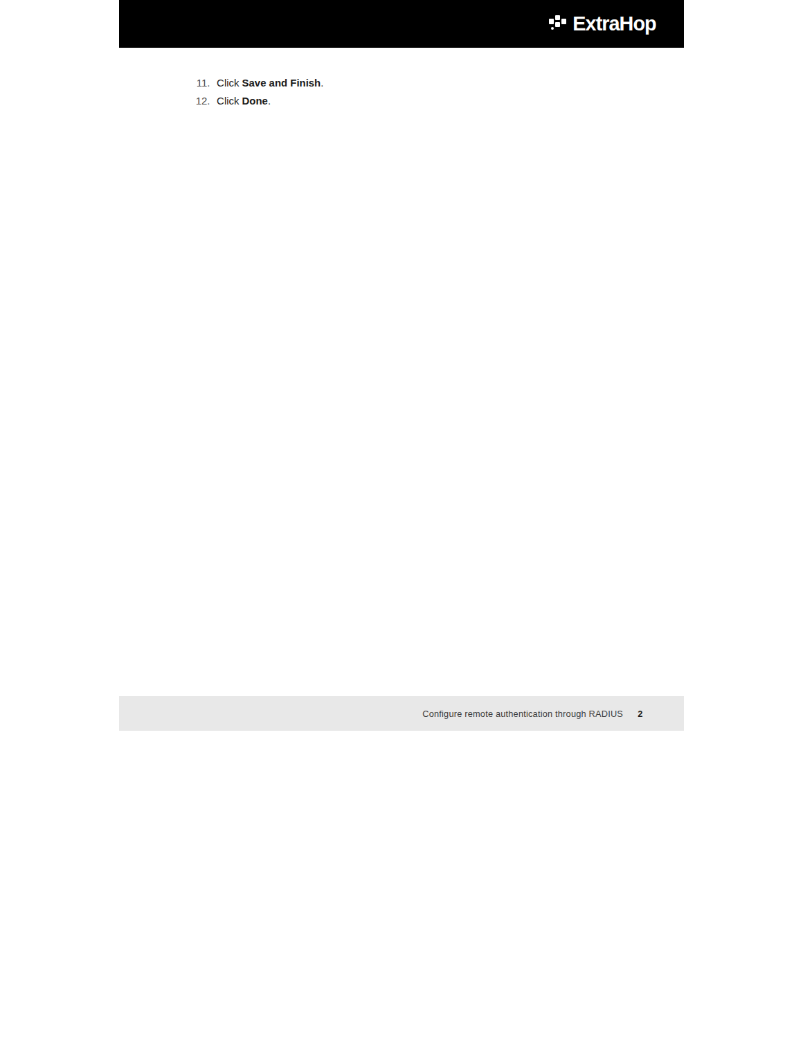ExtraHop
Click Save and Finish.
Click Done.
Configure remote authentication through RADIUS 2